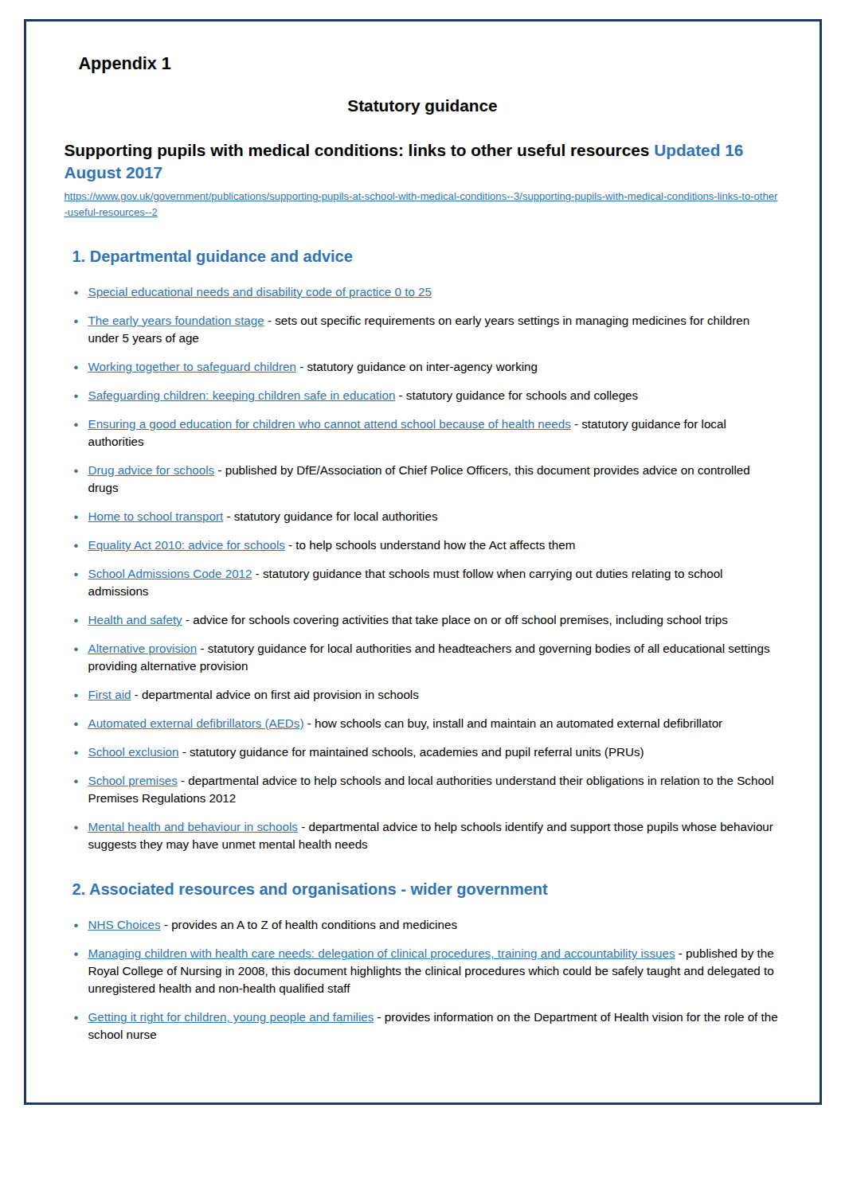Appendix 1
Statutory guidance
Supporting pupils with medical conditions: links to other useful resources Updated 16 August 2017
https://www.gov.uk/government/publications/supporting-pupils-at-school-with-medical-conditions--3/supporting-pupils-with-medical-conditions-links-to-other-useful-resources--2
1. Departmental guidance and advice
Special educational needs and disability code of practice 0 to 25
The early years foundation stage - sets out specific requirements on early years settings in managing medicines for children under 5 years of age
Working together to safeguard children - statutory guidance on inter-agency working
Safeguarding children: keeping children safe in education - statutory guidance for schools and colleges
Ensuring a good education for children who cannot attend school because of health needs - statutory guidance for local authorities
Drug advice for schools - published by DfE/Association of Chief Police Officers, this document provides advice on controlled drugs
Home to school transport - statutory guidance for local authorities
Equality Act 2010: advice for schools - to help schools understand how the Act affects them
School Admissions Code 2012 - statutory guidance that schools must follow when carrying out duties relating to school admissions
Health and safety - advice for schools covering activities that take place on or off school premises, including school trips
Alternative provision - statutory guidance for local authorities and headteachers and governing bodies of all educational settings providing alternative provision
First aid - departmental advice on first aid provision in schools
Automated external defibrillators (AEDs) - how schools can buy, install and maintain an automated external defibrillator
School exclusion - statutory guidance for maintained schools, academies and pupil referral units (PRUs)
School premises - departmental advice to help schools and local authorities understand their obligations in relation to the School Premises Regulations 2012
Mental health and behaviour in schools - departmental advice to help schools identify and support those pupils whose behaviour suggests they may have unmet mental health needs
2. Associated resources and organisations - wider government
NHS Choices - provides an A to Z of health conditions and medicines
Managing children with health care needs: delegation of clinical procedures, training and accountability issues - published by the Royal College of Nursing in 2008, this document highlights the clinical procedures which could be safely taught and delegated to unregistered health and non-health qualified staff
Getting it right for children, young people and families - provides information on the Department of Health vision for the role of the school nurse